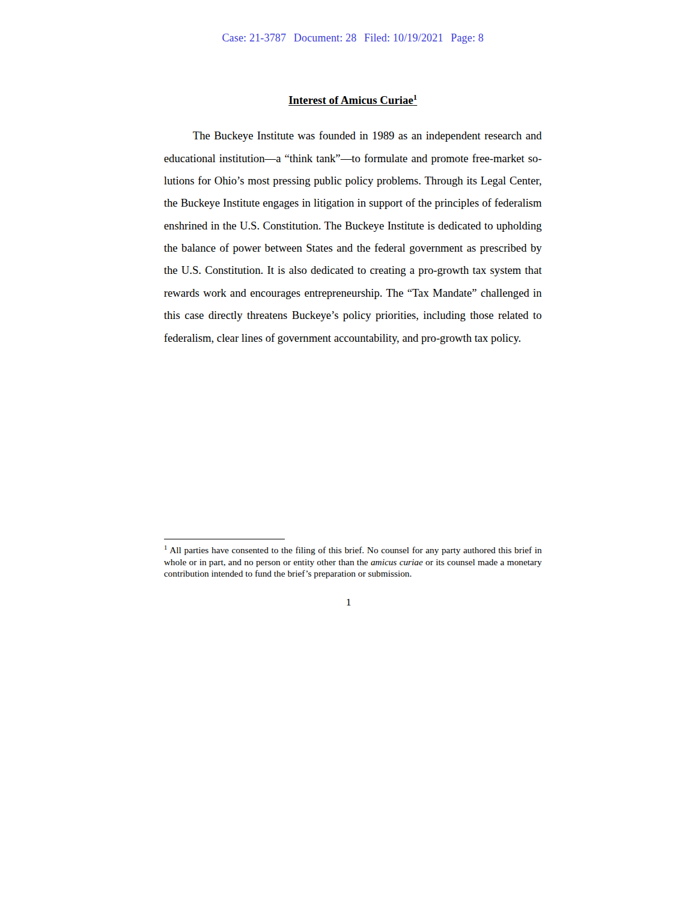Case: 21-3787 Document: 28 Filed: 10/19/2021 Page: 8
Interest of Amicus Curiae1
The Buckeye Institute was founded in 1989 as an independent research and educational institution—a “think tank”—to formulate and promote free-market solutions for Ohio’s most pressing public policy problems. Through its Legal Center, the Buckeye Institute engages in litigation in support of the principles of federalism enshrined in the U.S. Constitution. The Buckeye Institute is dedicated to upholding the balance of power between States and the federal government as prescribed by the U.S. Constitution. It is also dedicated to creating a pro-growth tax system that rewards work and encourages entrepreneurship. The “Tax Mandate” challenged in this case directly threatens Buckeye’s policy priorities, including those related to federalism, clear lines of government accountability, and pro-growth tax policy.
1 All parties have consented to the filing of this brief. No counsel for any party authored this brief in whole or in part, and no person or entity other than the amicus curiae or its counsel made a monetary contribution intended to fund the brief’s preparation or submission.
1